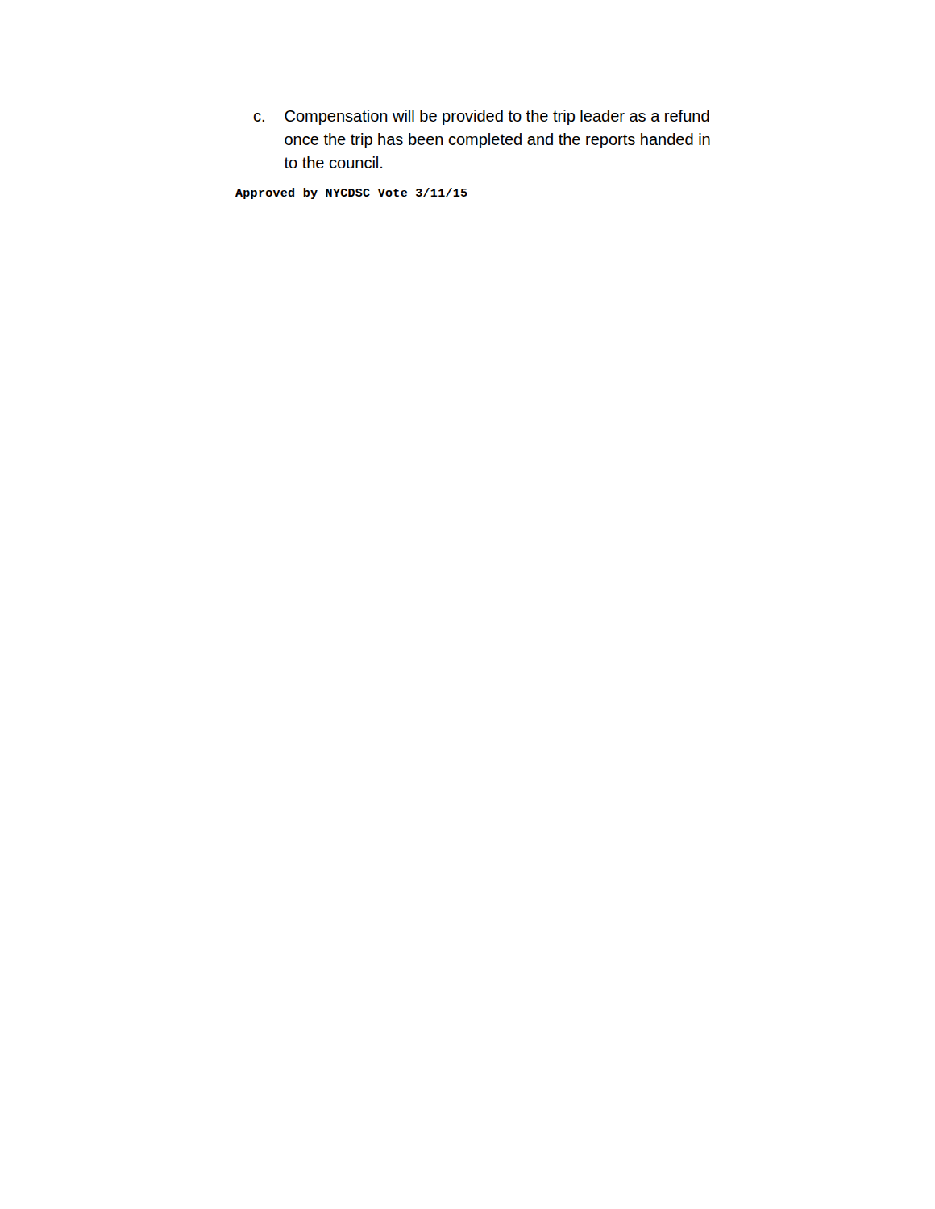Compensation will be provided to the trip leader as a refund once the trip has been completed and the reports handed in to the council.
Approved by NYCDSC Vote 3/11/15